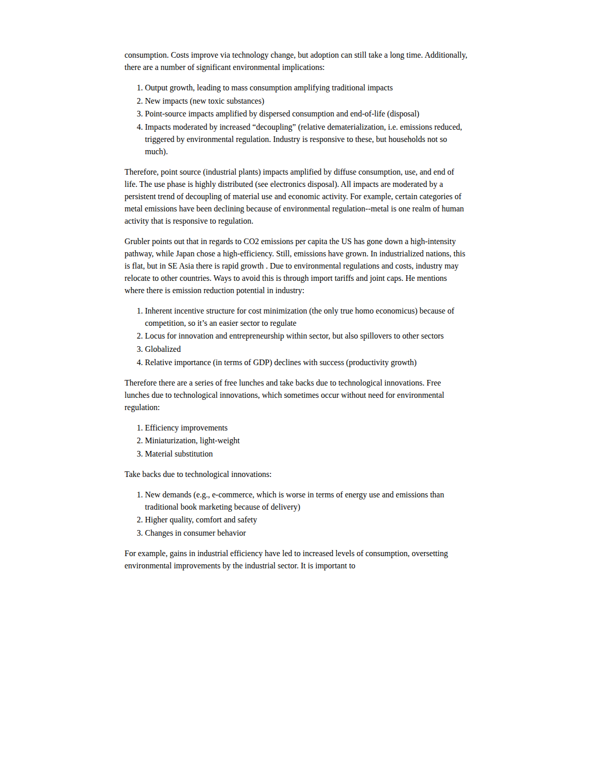consumption. Costs improve via technology change, but adoption can still take a long time. Additionally, there are a number of significant environmental implications:
Output growth, leading to mass consumption amplifying traditional impacts
New impacts (new toxic substances)
Point-source impacts amplified by dispersed consumption and end-of-life (disposal)
Impacts moderated by increased “decoupling” (relative dematerialization, i.e. emissions reduced, triggered by environmental regulation. Industry is responsive to these, but households not so much).
Therefore, point source (industrial plants) impacts amplified by diffuse consumption, use, and end of life. The use phase is highly distributed (see electronics disposal). All impacts are moderated by a persistent trend of decoupling of material use and economic activity. For example, certain categories of metal emissions have been declining because of environmental regulation--metal is one realm of human activity that is responsive to regulation.
Grubler points out that in regards to CO2 emissions per capita the US has gone down a high-intensity pathway, while Japan chose a high-efficiency. Still, emissions have grown. In industrialized nations, this is flat, but in SE Asia there is rapid growth . Due to environmental regulations and costs, industry may relocate to other countries. Ways to avoid this is through import tariffs and joint caps. He mentions where there is emission reduction potential in industry:
Inherent incentive structure for cost minimization (the only true homo economicus) because of competition, so it’s an easier sector to regulate
Locus for innovation and entrepreneurship within sector, but also spillovers to other sectors
Globalized
Relative importance (in terms of GDP) declines with success (productivity growth)
Therefore there are a series of free lunches and take backs due to technological innovations. Free lunches due to technological innovations, which sometimes occur without need for environmental regulation:
Efficiency improvements
Miniaturization, light-weight
Material substitution
Take backs due to technological innovations:
New demands (e.g., e-commerce, which is worse in terms of energy use and emissions than traditional book marketing because of delivery)
Higher quality, comfort and safety
Changes in consumer behavior
For example, gains in industrial efficiency have led to increased levels of consumption, oversetting environmental improvements by the industrial sector. It is important to